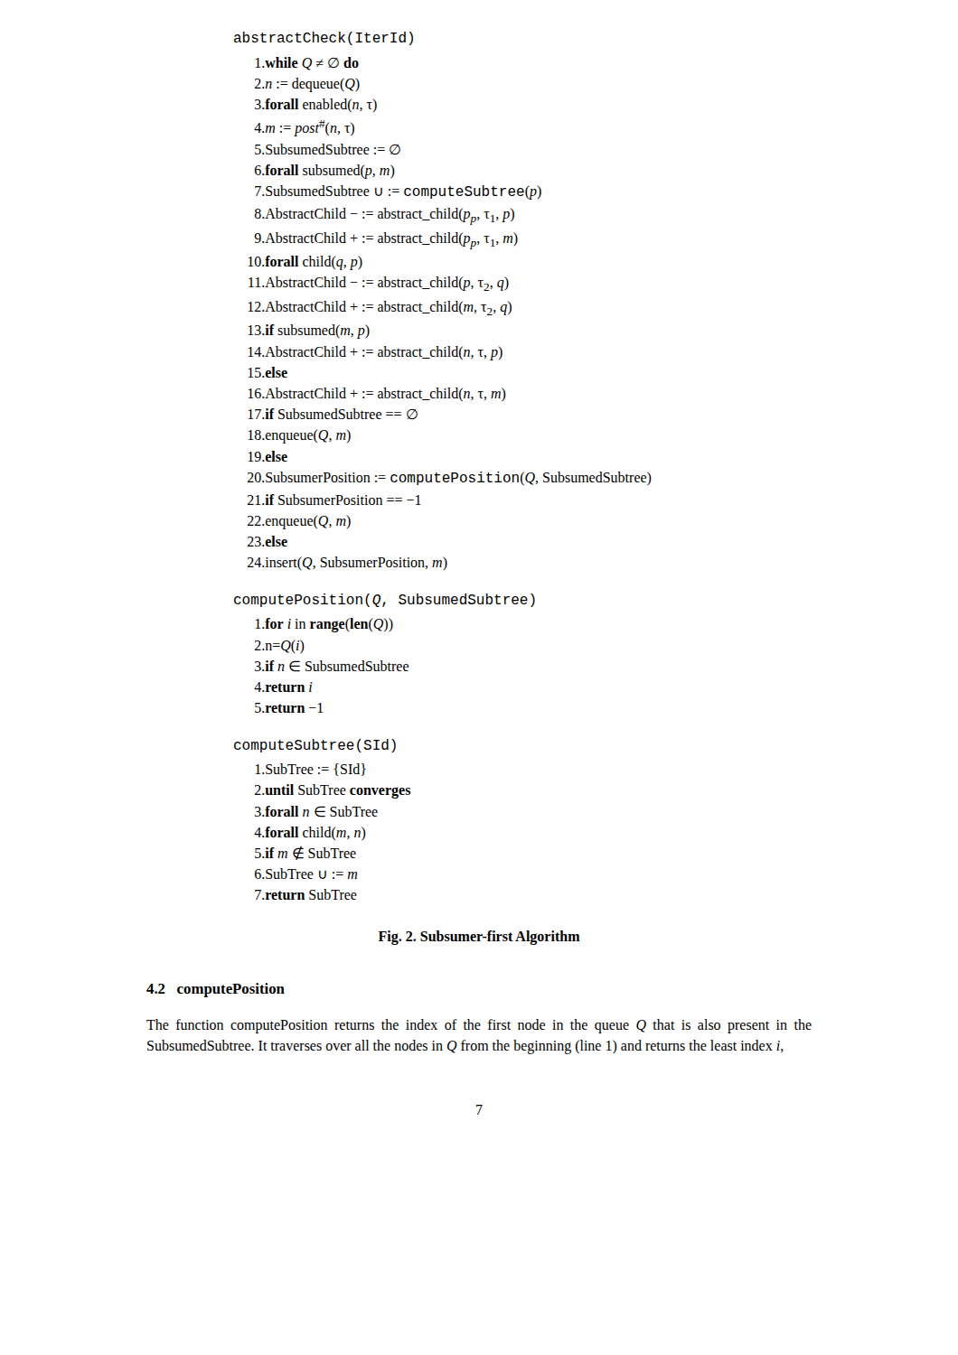abstractCheck(IterId)
| 1. | while Q ≠ ∅ do |
| 2. | n := dequeue( Q ) |
| 3. | forall enabled( n , τ) |
| 4. | m := post # ( n , τ) |
| 5. | SubsumedSubtree := ∅ |
| 6. | forall subsumed( p , m ) |
| 7. | SubsumedSubtree ∪ := computeSubtree ( p ) |
| 8. | AbstractChild − := abstract_child( p p , τ 1 , p ) |
| 9. | AbstractChild + := abstract_child( p p , τ 1 , m ) |
| 10. | forall child( q , p ) |
| 11. | AbstractChild − := abstract_child( p , τ 2 , q ) |
| 12. | AbstractChild + := abstract_child( m , τ 2 , q ) |
| 13. | if subsumed( m , p ) |
| 14. | AbstractChild + := abstract_child( n , τ, p ) |
| 15. | else |
| 16. | AbstractChild + := abstract_child( n , τ, m ) |
| 17. | if SubsumedSubtree == ∅ |
| 18. | enqueue( Q , m ) |
| 19. | else |
| 20. | SubsumerPosition := computePosition ( Q , SubsumedSubtree) |
| 21. | if SubsumerPosition == −1 |
| 22. | enqueue( Q , m ) |
| 23. | else |
| 24. | insert( Q , SubsumerPosition, m ) |
computePosition(Q, SubsumedSubtree)
| 1. | for i in range ( len ( Q )) |
| 2. | n= Q ( i ) |
| 3. | if n ∈ SubsumedSubtree |
| 4. | return i |
| 5. | return −1 |
computeSubtree(SId)
| 1. | SubTree := {SId} |
| 2. | until SubTree converges |
| 3. | forall n ∈ SubTree |
| 4. | forall child( m , n ) |
| 5. | if m ∉ SubTree |
| 6. | SubTree ∪ := m |
| 7. | return SubTree |
Fig. 2. Subsumer-first Algorithm
4.2 computePosition
The function computePosition returns the index of the first node in the queue Q that is also present in the SubsumedSubtree. It traverses over all the nodes in Q from the beginning (line 1) and returns the least index i,
7